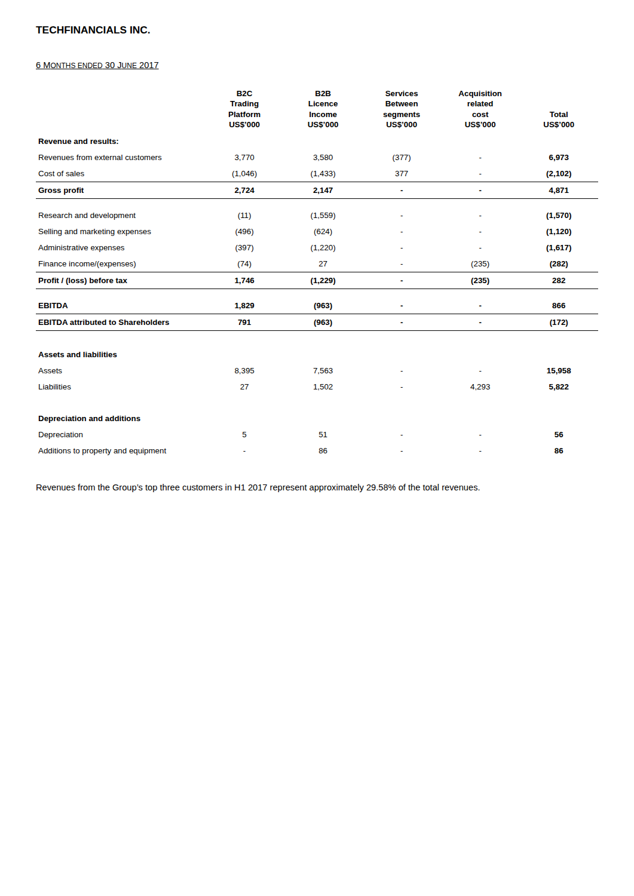TECHFINANCIALS INC.
6 MONTHS ENDED 30 JUNE 2017
| | B2C Trading Platform US$’000 | B2B Licence Income US$’000 | Services Between segments US$’000 | Acquisition related cost US$’000 | Total US$’000 |
| --- | --- | --- | --- | --- | --- |
| Revenue and results: | | | | | |
| Revenues from external customers | 3,770 | 3,580 | (377) | - | 6,973 |
| Cost of sales | (1,046) | (1,433) | 377 | - | (2,102) |
| Gross profit | 2,724 | 2,147 | - | - | 4,871 |
| Research and development | (11) | (1,559) | - | - | (1,570) |
| Selling and marketing expenses | (496) | (624) | - | - | (1,120) |
| Administrative expenses | (397) | (1,220) | - | - | (1,617) |
| Finance income/(expenses) | (74) | 27 | - | (235) | (282) |
| Profit / (loss) before tax | 1,746 | (1,229) | - | (235) | 282 |
| EBITDA | 1,829 | (963) | - | - | 866 |
| EBITDA attributed to Shareholders | 791 | (963) | - | - | (172) |
| Assets and liabilities | | | | | |
| Assets | 8,395 | 7,563 | - | - | 15,958 |
| Liabilities | 27 | 1,502 | - | 4,293 | 5,822 |
| Depreciation and additions | | | | | |
| Depreciation | 5 | 51 | - | - | 56 |
| Additions to property and equipment | - | 86 | - | - | 86 |
Revenues from the Group’s top three customers in H1 2017 represent approximately 29.58% of the total revenues.